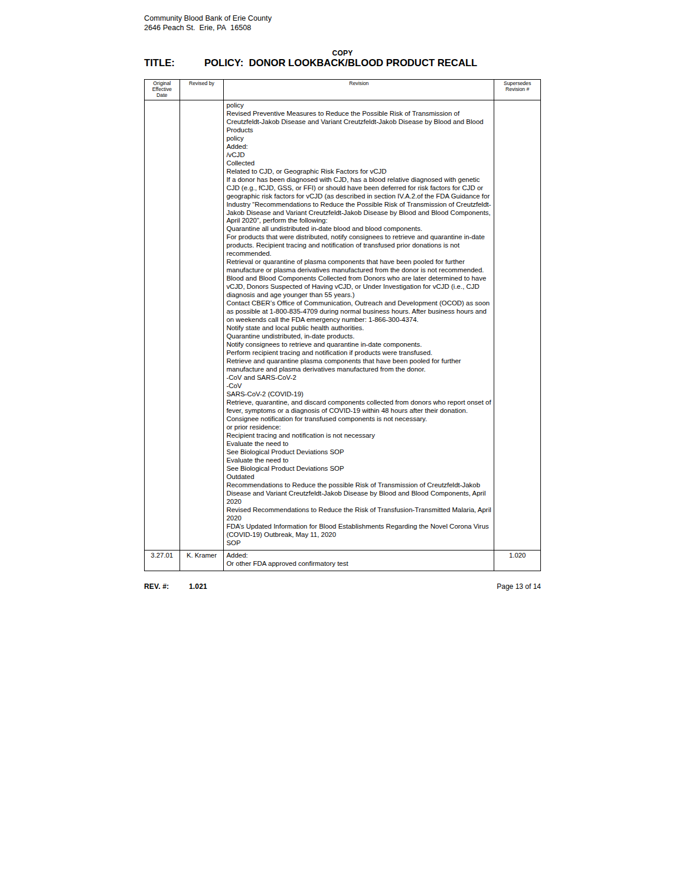Community Blood Bank of Erie County
2646 Peach St. Erie, PA 16508
COPY
TITLE:
POLICY: DONOR LOOKBACK/BLOOD PRODUCT RECALL
| Original Effective Date | Revised by | Revision | Supersedes Revision # |
| --- | --- | --- | --- |
| | | policy Revised Preventive Measures to Reduce the Possible Risk of Transmission of Creutzfeldt-Jakob Disease and Variant Creutzfeldt-Jakob Disease by Blood and Blood Products policy Added: /vCJD Collected Related to CJD, or Geographic Risk Factors for vCJD If a donor has been diagnosed with CJD, has a blood relative diagnosed with genetic CJD (e.g., fCJD, GSS, or FFI) or should have been deferred for risk factors for CJD or geographic risk factors for vCJD (as described in section IV.A.2.of the FDA Guidance for Industry “Recommendations to Reduce the Possible Risk of Transmission of Creutzfeldt-Jakob Disease and Variant Creutzfeldt-Jakob Disease by Blood and Blood Components, April 2020”, perform the following: Quarantine all undistributed in-date blood and blood components. For products that were distributed, notify consignees to retrieve and quarantine in-date products. Recipient tracing and notification of transfused prior donations is not recommended. Retrieval or quarantine of plasma components that have been pooled for further manufacture or plasma derivatives manufactured from the donor is not recommended. Blood and Blood Components Collected from Donors who are later determined to have vCJD, Donors Suspected of Having vCJD, or Under Investigation for vCJD (i.e., CJD diagnosis and age younger than 55 years.) Contact CBER’s Office of Communication, Outreach and Development (OCOD) as soon as possible at 1-800-835-4709 during normal business hours. After business hours and on weekends call the FDA emergency number: 1-866-300-4374. Notify state and local public health authorities. Quarantine undistributed, in-date products. Notify consignees to retrieve and quarantine in-date components. Perform recipient tracing and notification if products were transfused. Retrieve and quarantine plasma components that have been pooled for further manufacture and plasma derivatives manufactured from the donor. -CoV and SARS-CoV-2 -CoV SARS-CoV-2 (COVID-19) Retrieve, quarantine, and discard components collected from donors who report onset of fever, symptoms or a diagnosis of COVID-19 within 48 hours after their donation. Consignee notification for transfused components is not necessary. or prior residence: Recipient tracing and notification is not necessary Evaluate the need to See Biological Product Deviations SOP Evaluate the need to See Biological Product Deviations SOP Outdated Recommendations to Reduce the possible Risk of Transmission of Creutzfeldt-Jakob Disease and Variant Creutzfeldt-Jakob Disease by Blood and Blood Components, April 2020 Revised Recommendations to Reduce the Risk of Transfusion-Transmitted Malaria, April 2020 FDA’s Updated Information for Blood Establishments Regarding the Novel Corona Virus (COVID-19) Outbreak, May 11, 2020 SOP | |
| 3.27.01 | K. Kramer | Added: Or other FDA approved confirmatory test | 1.020 |
REV. #: 1.021
Page 13 of 14